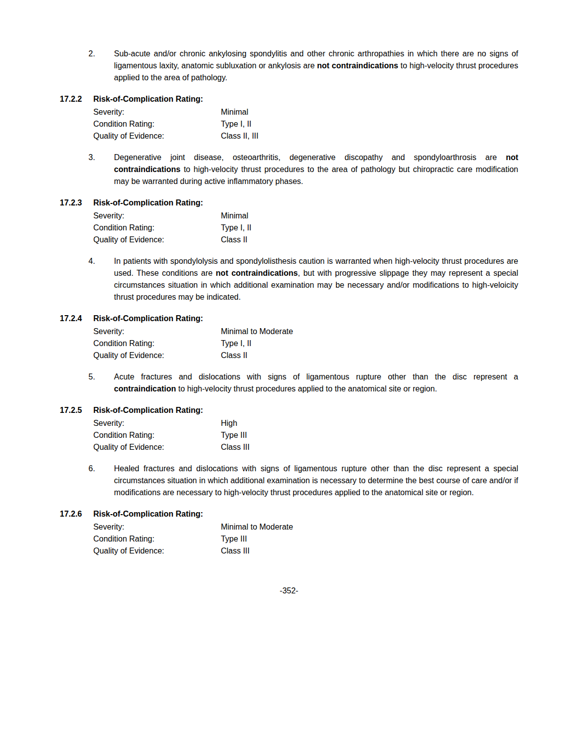2.
Sub-acute and/or chronic ankylosing spondylitis and other chronic arthropathies in which there are no signs of ligamentous laxity, anatomic subluxation or ankylosis are not contraindications to high-velocity thrust procedures applied to the area of pathology.
17.2.2 Risk-of-Complication Rating:
Severity: Minimal
Condition Rating: Type I, II
Quality of Evidence: Class II, III
3.
Degenerative joint disease, osteoarthritis, degenerative discopathy and spondyloarthrosis are not contraindications to high-velocity thrust procedures to the area of pathology but chiropractic care modification may be warranted during active inflammatory phases.
17.2.3 Risk-of-Complication Rating:
Severity: Minimal
Condition Rating: Type I, II
Quality of Evidence: Class II
4.
In patients with spondylolysis and spondylolisthesis caution is warranted when high-velocity thrust procedures are used. These conditions are not contraindications, but with progressive slippage they may represent a special circumstances situation in which additional examination may be necessary and/or modifications to high-veloicity thrust procedures may be indicated.
17.2.4 Risk-of-Complication Rating:
Severity: Minimal to Moderate
Condition Rating: Type I, II
Quality of Evidence: Class II
5.
Acute fractures and dislocations with signs of ligamentous rupture other than the disc represent a contraindication to high-velocity thrust procedures applied to the anatomical site or region.
17.2.5 Risk-of-Complication Rating:
Severity: High
Condition Rating: Type III
Quality of Evidence: Class III
6.
Healed fractures and dislocations with signs of ligamentous rupture other than the disc represent a special circumstances situation in which additional examination is necessary to determine the best course of care and/or if modifications are necessary to high-velocity thrust procedures applied to the anatomical site or region.
17.2.6 Risk-of-Complication Rating:
Severity: Minimal to Moderate
Condition Rating: Type III
Quality of Evidence: Class III
-352-